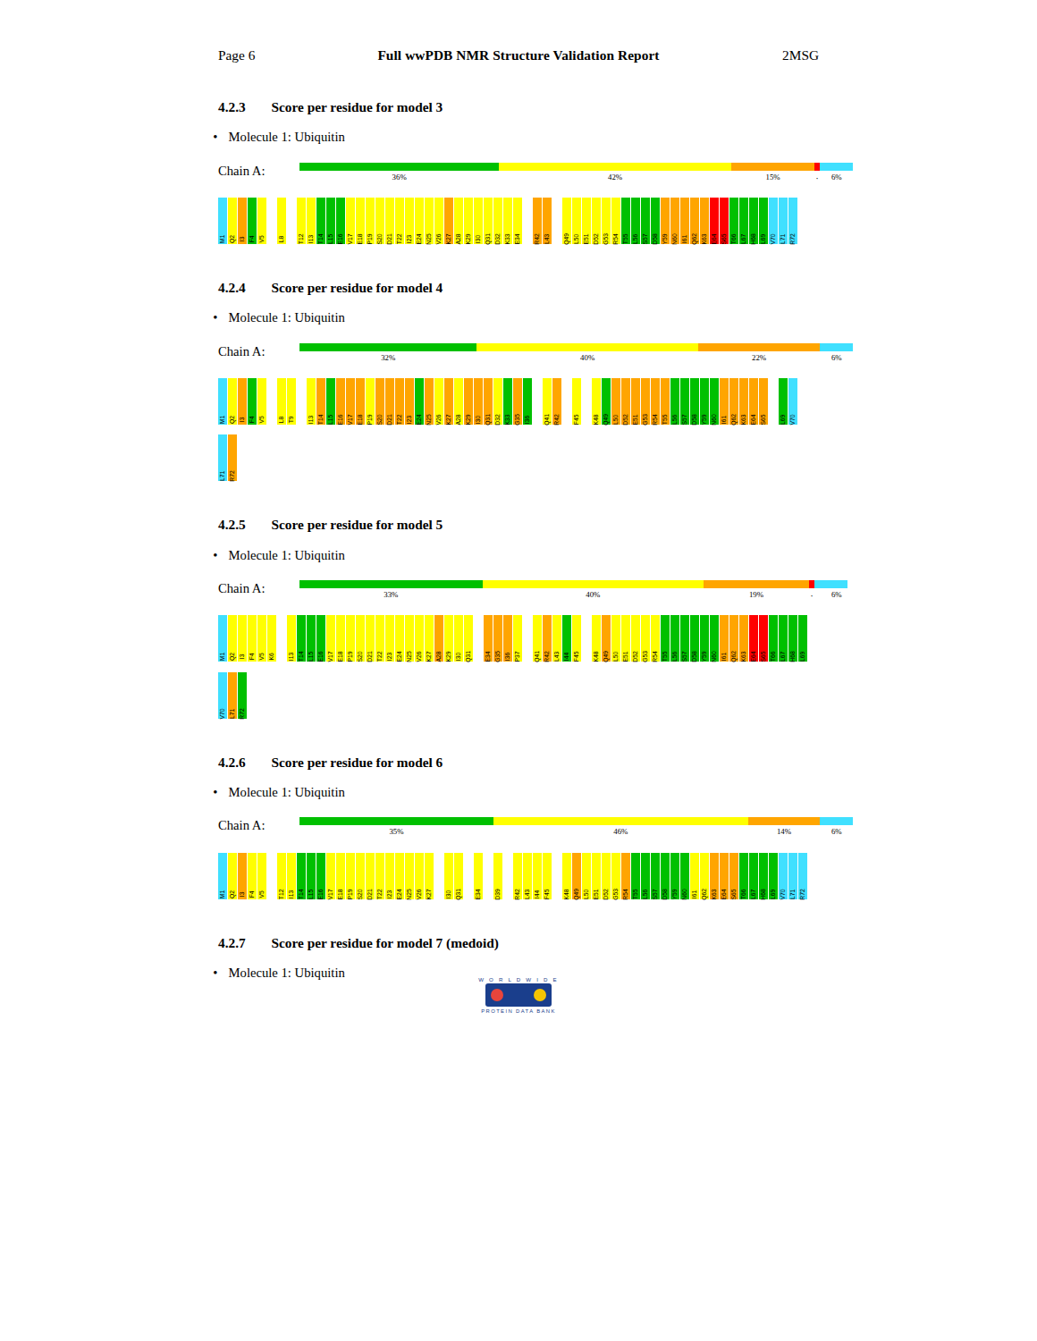Page 6
Full wwPDB NMR Structure Validation Report
2MSG
4.2.3 Score per residue for model 3
Molecule 1: Ubiquitin
Chain A:
36%
42%
15%
·
6%
M1
Q2
I3
F4
V5
L8
T12
I13
T14
L15
E16
V17
E18
P19
S20
D21
T22
I23
E24
N25
V26
K27
A28
K29
I30
Q31
D32
K33
E34
R42
L43
Q49
L50
E51
D52
G53
R54
T55
L56
S57
D58
Y59
N60
I61
Q62
K63
E64
S65
T66
L67
H68
L69
V70
L71
R72
4.2.4 Score per residue for model 4
Molecule 1: Ubiquitin
Chain A:
32%
40%
22%
6%
M1
Q2
I3
F4
V5
L8
T9
I13
T14
L15
E16
V17
E18
P19
S20
D21
T22
I23
E24
N25
V26
K27
A28
K29
I30
Q31
D32
K33
G35
I36
Q41
R42
F45
K48
Q49
L50
D52
E51
G53
R54
T55
L56
S57
D58
Y59
N60
I61
Q62
K63
E64
S65
L69
V70
L71
R72
4.2.5 Score per residue for model 5
Molecule 1: Ubiquitin
Chain A:
33%
40%
19%
·
6%
M1
Q2
I3
F4
V5
K6
I13
T14
L15
E16
V17
E18
P19
S20
D21
T22
I23
E24
N25
V26
K27
A28
K29
I30
Q31
E34
G35
I36
P37
Q41
R42
L43
I44
F45
K48
Q49
L50
E51
D52
G53
R54
T55
L56
S57
D58
Y59
N60
I61
Q62
K63
E64
S65
T66
L67
H68
L69
V70
L71
R72
4.2.6 Score per residue for model 6
Molecule 1: Ubiquitin
Chain A:
35%
46%
14%
6%
M1
Q2
I3
F4
V5
T12
I13
T14
L15
E16
V17
E18
P19
S20
D21
T22
I23
E24
N25
V26
K27
I30
Q31
E34
D39
R42
L43
I44
F45
K48
Q49
L50
E51
D52
G53
R54
T55
L56
S57
D58
Y59
N60
I61
Q62
K63
E64
S65
T66
L67
H68
L69
V70
L71
R72
4.2.7 Score per residue for model 7 (medoid)
Molecule 1: Ubiquitin
W O R L D W I D E
PROTEIN DATA BANK